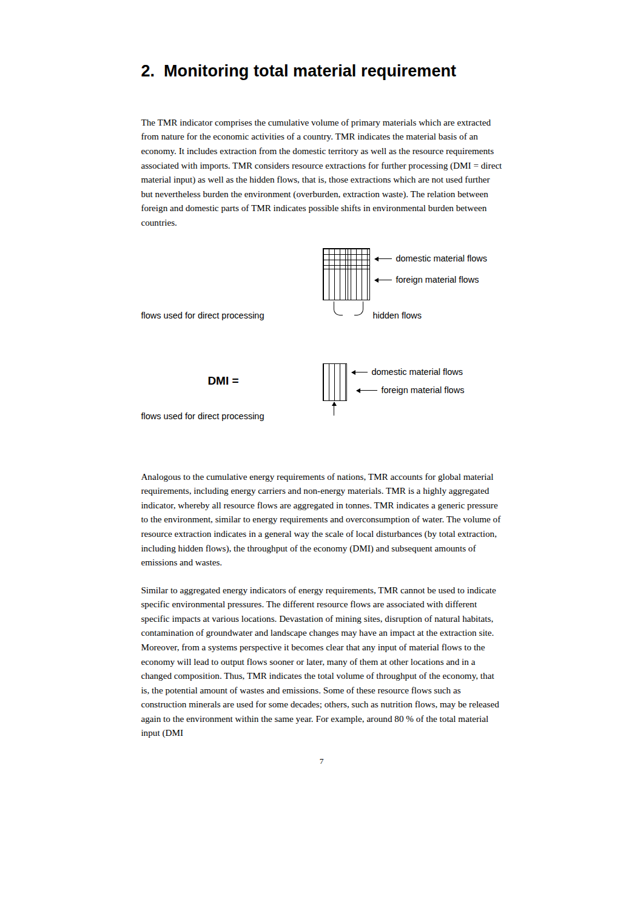2. Monitoring total material requirement
The TMR indicator comprises the cumulative volume of primary materials which are extracted from nature for the economic activities of a country. TMR indicates the material basis of an economy. It includes extraction from the domestic territory as well as the resource requirements associated with imports. TMR considers resource extractions for further processing (DMI = direct material input) as well as the hidden flows, that is, those extractions which are not used further but nevertheless burden the environment (overburden, extraction waste). The relation between foreign and domestic parts of TMR indicates possible shifts in environmental burden between countries.
domestic material flows
foreign material flows
flows used for direct processing
hidden flows
DMI =
domestic material flows
foreign material flows
flows used for direct processing
Analogous to the cumulative energy requirements of nations, TMR accounts for global material requirements, including energy carriers and non-energy materials. TMR is a highly aggregated indicator, whereby all resource flows are aggregated in tonnes. TMR indicates a generic pressure to the environment, similar to energy requirements and overconsumption of water. The volume of resource extraction indicates in a general way the scale of local disturbances (by total extraction, including hidden flows), the throughput of the economy (DMI) and subsequent amounts of emissions and wastes.
Similar to aggregated energy indicators of energy requirements, TMR cannot be used to indicate specific environmental pressures. The different resource flows are associated with different specific impacts at various locations. Devastation of mining sites, disruption of natural habitats, contamination of groundwater and landscape changes may have an impact at the extraction site. Moreover, from a systems perspective it becomes clear that any input of material flows to the economy will lead to output flows sooner or later, many of them at other locations and in a changed composition. Thus, TMR indicates the total volume of throughput of the economy, that is, the potential amount of wastes and emissions. Some of these resource flows such as construction minerals are used for some decades; others, such as nutrition flows, may be released again to the environment within the same year. For example, around 80 % of the total material input (DMI
7